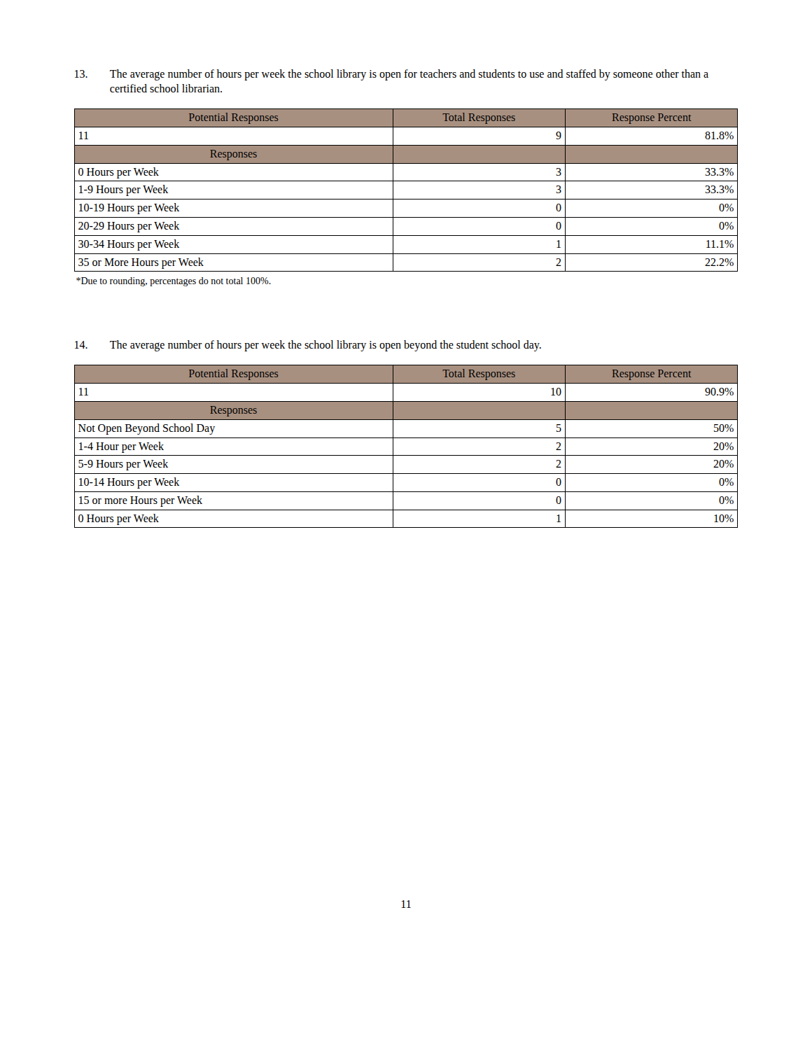13. The average number of hours per week the school library is open for teachers and students to use and staffed by someone other than a certified school librarian.
| Potential Responses | Total Responses | Response Percent |
| --- | --- | --- |
| 11 | 9 | 81.8% |
| Responses | | |
| 0 Hours per Week | 3 | 33.3% |
| 1-9 Hours per Week | 3 | 33.3% |
| 10-19 Hours per Week | 0 | 0% |
| 20-29 Hours per Week | 0 | 0% |
| 30-34 Hours per Week | 1 | 11.1% |
| 35 or More Hours per Week | 2 | 22.2% |
*Due to rounding, percentages do not total 100%.
14. The average number of hours per week the school library is open beyond the student school day.
| Potential Responses | Total Responses | Response Percent |
| --- | --- | --- |
| 11 | 10 | 90.9% |
| Responses | | |
| Not Open Beyond School Day | 5 | 50% |
| 1-4 Hour per Week | 2 | 20% |
| 5-9 Hours per Week | 2 | 20% |
| 10-14 Hours per Week | 0 | 0% |
| 15 or more Hours per Week | 0 | 0% |
| 0 Hours per Week | 1 | 10% |
11